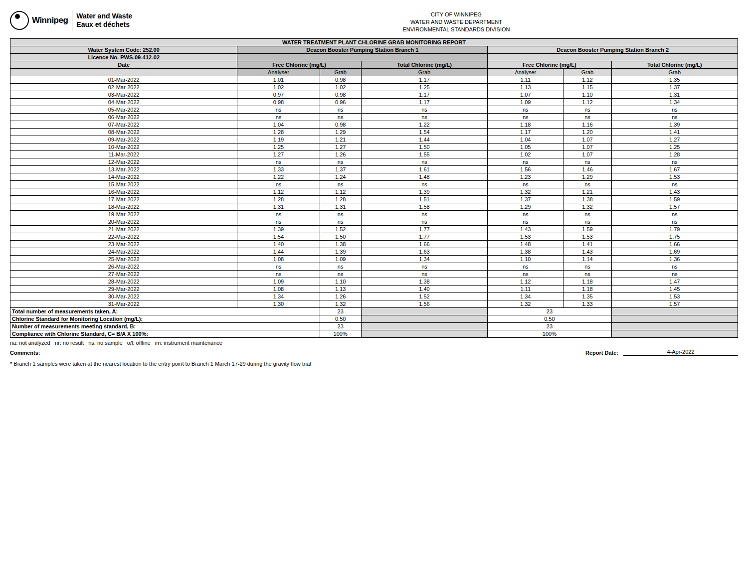Winnipeg
Water and Waste
Eaux et déchets
CITY OF WINNIPEG
WATER AND WASTE DEPARTMENT
ENVIRONMENTAL STANDARDS DIVISION
| WATER TREATMENT PLANT CHLORINE GRAB MONITORING REPORT |
| Water System Code: 252.00 | Deacon Booster Pumping Station Branch 1 | Deacon Booster Pumping Station Branch 2 |
| Licence No. PWS-09-412-02 | | |
| Date | Free Chlorine (mg/L) | Total Chlorine (mg/L) | Free Chlorine (mg/L) | Total Chlorine (mg/L) |
| | Analyser | Grab | Grab | Analyser | Grab | Grab |
| 01-Mar-2022 | 1.01 | 0.98 | 1.17 | 1.11 | 1.12 | 1.35 |
| 02-Mar-2022 | 1.02 | 1.02 | 1.25 | 1.13 | 1.15 | 1.37 |
| 03-Mar-2022 | 0.97 | 0.98 | 1.17 | 1.07 | 1.10 | 1.31 |
| 04-Mar-2022 | 0.98 | 0.96 | 1.17 | 1.09 | 1.12 | 1.34 |
| 05-Mar-2022 | ns | ns | ns | ns | ns | ns |
| 06-Mar-2022 | ns | ns | ns | ns | ns | ns |
| 07-Mar-2022 | 1.04 | 0.98 | 1.22 | 1.18 | 1.16 | 1.39 |
| 08-Mar-2022 | 1.28 | 1.29 | 1.54 | 1.17 | 1.20 | 1.41 |
| 09-Mar-2022 | 1.19 | 1.21 | 1.44 | 1.04 | 1.07 | 1.27 |
| 10-Mar-2022 | 1.25 | 1.27 | 1.50 | 1.05 | 1.07 | 1.25 |
| 11-Mar-2022 | 1.27 | 1.26 | 1.55 | 1.02 | 1.07 | 1.28 |
| 12-Mar-2022 | ns | ns | ns | ns | ns | ns |
| 13-Mar-2022 | 1.33 | 1.37 | 1.61 | 1.56 | 1.46 | 1.67 |
| 14-Mar-2022 | 1.22 | 1.24 | 1.48 | 1.23 | 1.29 | 1.53 |
| 15-Mar-2022 | ns | ns | ns | ns | ns | ns |
| 16-Mar-2022 | 1.12 | 1.12 | 1.39 | 1.32 | 1.21 | 1.43 |
| 17-Mar-2022 | 1.28 | 1.28 | 1.51 | 1.37 | 1.38 | 1.59 |
| 18-Mar-2022 | 1.31 | 1.31 | 1.58 | 1.29 | 1.32 | 1.57 |
| 19-Mar-2022 | ns | ns | ns | ns | ns | ns |
| 20-Mar-2022 | ns | ns | ns | ns | ns | ns |
| 21-Mar-2022 | 1.39 | 1.52 | 1.77 | 1.43 | 1.59 | 1.79 |
| 22-Mar-2022 | 1.54 | 1.50 | 1.77 | 1.53 | 1.53 | 1.75 |
| 23-Mar-2022 | 1.40 | 1.38 | 1.66 | 1.48 | 1.41 | 1.66 |
| 24-Mar-2022 | 1.44 | 1.39 | 1.63 | 1.38 | 1.43 | 1.69 |
| 25-Mar-2022 | 1.08 | 1.09 | 1.34 | 1.10 | 1.14 | 1.36 |
| 26-Mar-2022 | ns | ns | ns | ns | ns | ns |
| 27-Mar-2022 | ns | ns | ns | ns | ns | ns |
| 28-Mar-2022 | 1.09 | 1.10 | 1.38 | 1.12 | 1.18 | 1.47 |
| 29-Mar-2022 | 1.08 | 1.13 | 1.40 | 1.11 | 1.18 | 1.45 |
| 30-Mar-2022 | 1.34 | 1.26 | 1.52 | 1.34 | 1.35 | 1.53 |
| 31-Mar-2022 | 1.30 | 1.32 | 1.56 | 1.32 | 1.33 | 1.57 |
| Total number of measurements taken, A: | 23 | | 23 | |
| Chlorine Standard for Monitoring Location (mg/L): | 0.50 | | 0.50 | |
| Number of measurements meeting standard, B: | 23 | | 23 | |
| Compliance with Chlorine Standard, C= B/A X 100%: | 100% | | 100% | |
na: not analyzed nr: no result ns: no sample o/l: offline im: instrument maintenance
Comments:
Report Date:
4-Apr-2022
* Branch 1 samples were taken at the nearest location to the entry point to Branch 1 March 17-29 during the gravity flow trial